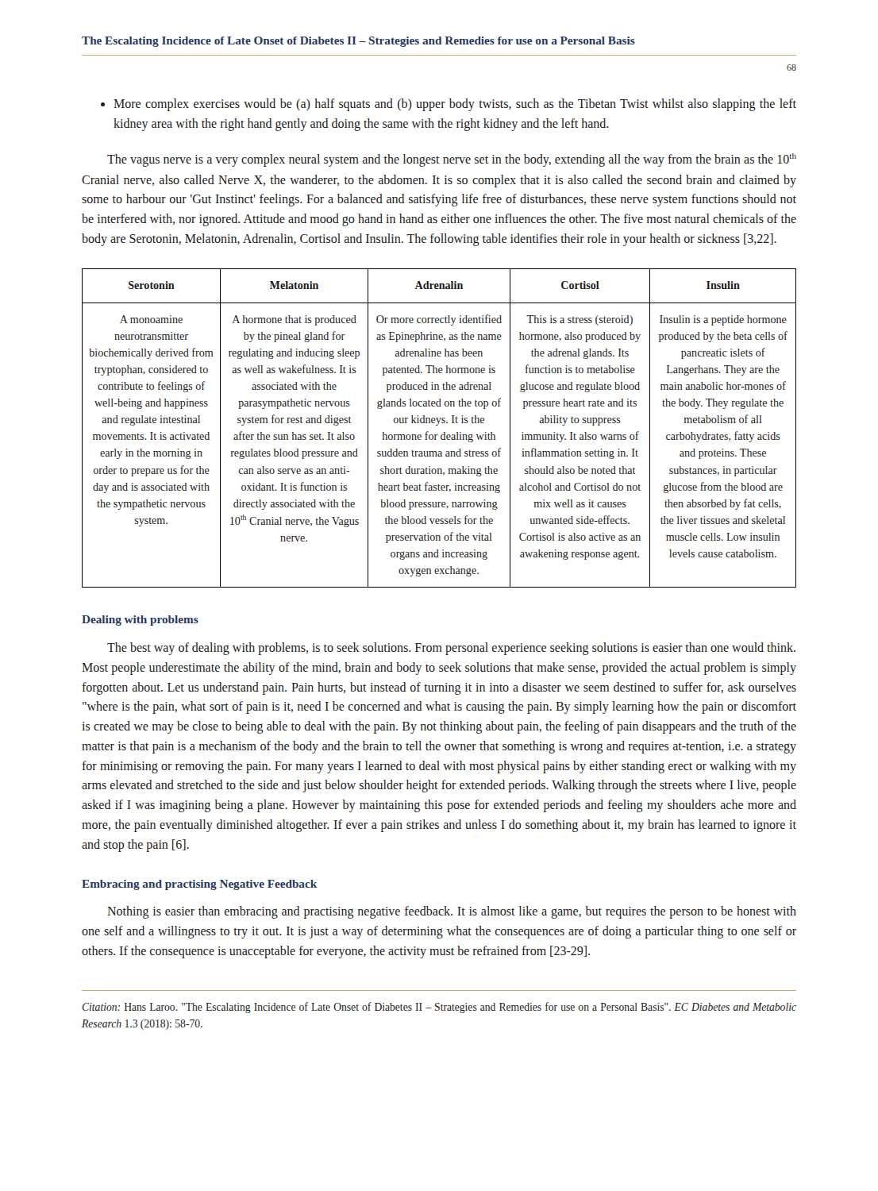The Escalating Incidence of Late Onset of Diabetes II – Strategies and Remedies for use on a Personal Basis
68
More complex exercises would be (a) half squats and (b) upper body twists, such as the Tibetan Twist whilst also slapping the left kidney area with the right hand gently and doing the same with the right kidney and the left hand.
The vagus nerve is a very complex neural system and the longest nerve set in the body, extending all the way from the brain as the 10th Cranial nerve, also called Nerve X, the wanderer, to the abdomen. It is so complex that it is also called the second brain and claimed by some to harbour our 'Gut Instinct' feelings. For a balanced and satisfying life free of disturbances, these nerve system functions should not be interfered with, nor ignored. Attitude and mood go hand in hand as either one influences the other. The five most natural chemicals of the body are Serotonin, Melatonin, Adrenalin, Cortisol and Insulin. The following table identifies their role in your health or sickness [3,22].
| Serotonin | Melatonin | Adrenalin | Cortisol | Insulin |
| --- | --- | --- | --- | --- |
| A monoamine neurotransmitter biochemically derived from tryptophan, considered to contribute to feelings of well-being and happiness and regulate intestinal movements. It is activated early in the morning in order to prepare us for the day and is associated with the sympathetic nervous system. | A hormone that is produced by the pineal gland for regulating and inducing sleep as well as wakefulness. It is associated with the parasympathetic nervous system for rest and digest after the sun has set. It also regulates blood pressure and can also serve as an anti-oxidant. It is function is directly associated with the 10 th Cranial nerve, the Vagus nerve. | Or more correctly identified as Epinephrine, as the name adrenaline has been patented. The hormone is produced in the adrenal glands located on the top of our kidneys. It is the hormone for dealing with sudden trauma and stress of short duration, making the heart beat faster, increasing blood pressure, narrowing the blood vessels for the preservation of the vital organs and increasing oxygen exchange. | This is a stress (steroid) hormone, also produced by the adrenal glands. Its function is to metabolise glucose and regulate blood pressure heart rate and its ability to suppress immunity. It also warns of inflammation setting in. It should also be noted that alcohol and Cortisol do not mix well as it causes unwanted side-effects. Cortisol is also active as an awakening response agent. | Insulin is a peptide hormone produced by the beta cells of pancreatic islets of Langerhans. They are the main anabolic hor-mones of the body. They regulate the metabolism of all carbohydrates, fatty acids and proteins. These substances, in particular glucose from the blood are then absorbed by fat cells, the liver tissues and skeletal muscle cells. Low insulin levels cause catabolism. |
Dealing with problems
The best way of dealing with problems, is to seek solutions. From personal experience seeking solutions is easier than one would think. Most people underestimate the ability of the mind, brain and body to seek solutions that make sense, provided the actual problem is simply forgotten about. Let us understand pain. Pain hurts, but instead of turning it in into a disaster we seem destined to suffer for, ask ourselves "where is the pain, what sort of pain is it, need I be concerned and what is causing the pain. By simply learning how the pain or discomfort is created we may be close to being able to deal with the pain. By not thinking about pain, the feeling of pain disappears and the truth of the matter is that pain is a mechanism of the body and the brain to tell the owner that something is wrong and requires at-tention, i.e. a strategy for minimising or removing the pain. For many years I learned to deal with most physical pains by either standing erect or walking with my arms elevated and stretched to the side and just below shoulder height for extended periods. Walking through the streets where I live, people asked if I was imagining being a plane. However by maintaining this pose for extended periods and feeling my shoulders ache more and more, the pain eventually diminished altogether. If ever a pain strikes and unless I do something about it, my brain has learned to ignore it and stop the pain [6].
Embracing and practising Negative Feedback
Nothing is easier than embracing and practising negative feedback. It is almost like a game, but requires the person to be honest with one self and a willingness to try it out. It is just a way of determining what the consequences are of doing a particular thing to one self or others. If the consequence is unacceptable for everyone, the activity must be refrained from [23-29].
Citation: Hans Laroo. "The Escalating Incidence of Late Onset of Diabetes II – Strategies and Remedies for use on a Personal Basis". EC Diabetes and Metabolic Research 1.3 (2018): 58-70.